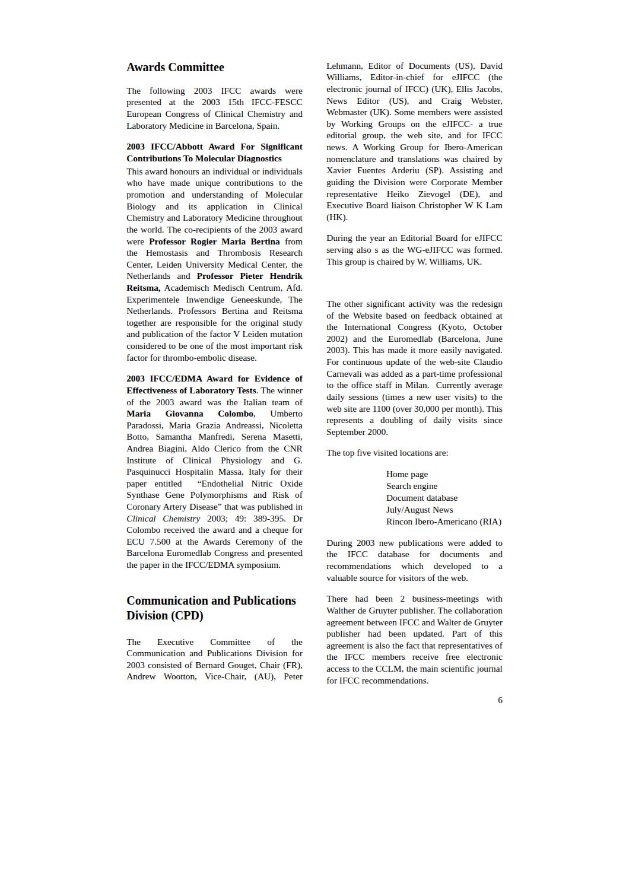Awards Committee
The following 2003 IFCC awards were presented at the 2003 15th IFCC-FESCC European Congress of Clinical Chemistry and Laboratory Medicine in Barcelona, Spain.
2003 IFCC/Abbott Award For Significant Contributions To Molecular Diagnostics
This award honours an individual or individuals who have made unique contributions to the promotion and understanding of Molecular Biology and its application in Clinical Chemistry and Laboratory Medicine throughout the world. The co-recipients of the 2003 award were Professor Rogier Maria Bertina from the Hemostasis and Thrombosis Research Center, Leiden University Medical Center, the Netherlands and Professor Pieter Hendrik Reitsma, Academisch Medisch Centrum, Afd. Experimentele Inwendige Geneeskunde, The Netherlands. Professors Bertina and Reitsma together are responsible for the original study and publication of the factor V Leiden mutation considered to be one of the most important risk factor for thrombo-embolic disease.
2003 IFCC/EDMA Award for Evidence of Effectiveness of Laboratory Tests. The winner of the 2003 award was the Italian team of Maria Giovanna Colombo, Umberto Paradossi, Maria Grazia Andreassi, Nicoletta Botto, Samantha Manfredi, Serena Masetti, Andrea Biagini, Aldo Clerico from the CNR Institute of Clinical Physiology and G. Pasquinucci Hospitalin Massa, Italy for their paper entitled “Endothelial Nitric Oxide Synthase Gene Polymorphisms and Risk of Coronary Artery Disease” that was published in Clinical Chemistry 2003; 49: 389-395. Dr Colombo received the award and a cheque for ECU 7.500 at the Awards Ceremony of the Barcelona Euromedlab Congress and presented the paper in the IFCC/EDMA symposium.
Communication and Publications Division (CPD)
The Executive Committee of the Communication and Publications Division for 2003 consisted of Bernard Gouget, Chair (FR), Andrew Wootton, Vice-Chair, (AU), Peter Lehmann, Editor of Documents (US), David Williams, Editor-in-chief for eJIFCC (the electronic journal of IFCC) (UK), Ellis Jacobs, News Editor (US), and Craig Webster, Webmaster (UK). Some members were assisted by Working Groups on the eJIFCC- a true editorial group, the web site, and for IFCC news. A Working Group for Ibero-American nomenclature and translations was chaired by Xavier Fuentes Arderiu (SP). Assisting and guiding the Division were Corporate Member representative Heiko Zievogel (DE), and Executive Board liaison Christopher W K Lam (HK).
During the year an Editorial Board for eJIFCC serving also s as the WG-eJIFCC was formed. This group is chaired by W. Williams, UK.
The other significant activity was the redesign of the Website based on feedback obtained at the International Congress (Kyoto, October 2002) and the Euromedlab (Barcelona, June 2003). This has made it more easily navigated. For continuous update of the web-site Claudio Carnevali was added as a part-time professional to the office staff in Milan. Currently average daily sessions (times a new user visits) to the web site are 1100 (over 30,000 per month). This represents a doubling of daily visits since September 2000.
The top five visited locations are:
Home page
Search engine
Document database
July/August News
Rincon Ibero-Americano (RIA)
During 2003 new publications were added to the IFCC database for documents and recommendations which developed to a valuable source for visitors of the web.
There had been 2 business-meetings with Walther de Gruyter publisher. The collaboration agreement between IFCC and Walter de Gruyter publisher had been updated. Part of this agreement is also the fact that representatives of the IFCC members receive free electronic access to the CCLM, the main scientific journal for IFCC recommendations.
6